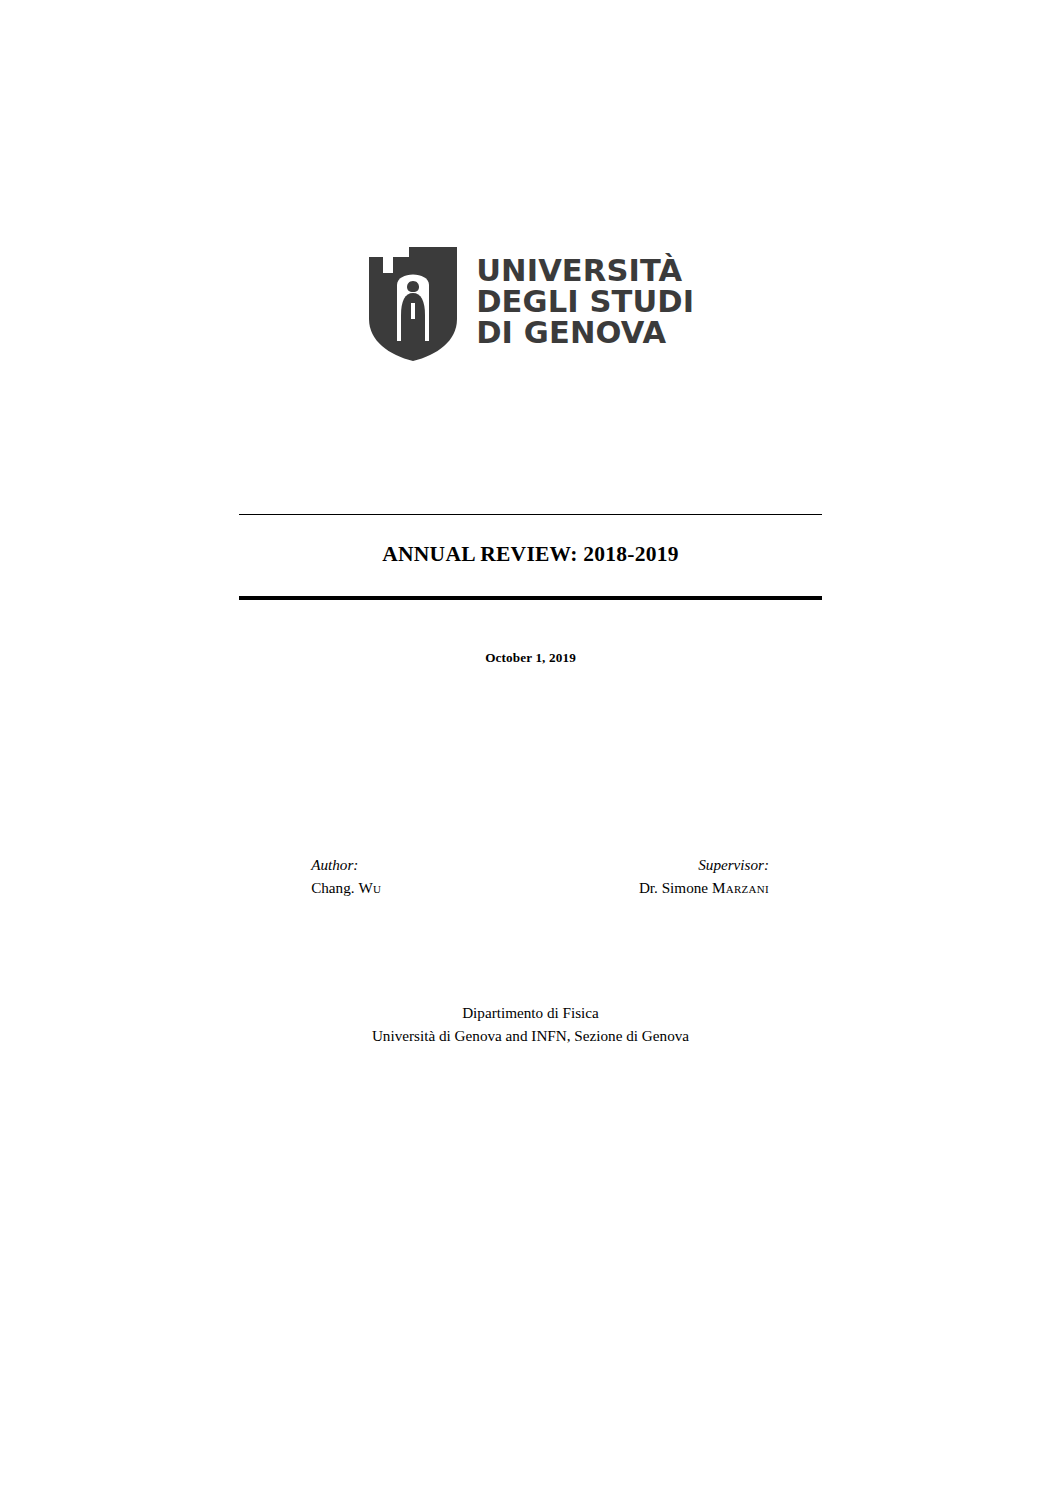Università
degli studi
di Genova
ANNUAL REVIEW: 2018-2019
October 1, 2019
Author:
Chang. Wu
Supervisor:
Dr. Simone Marzani
Dipartimento di Fisica
Università di Genova and INFN, Sezione di Genova